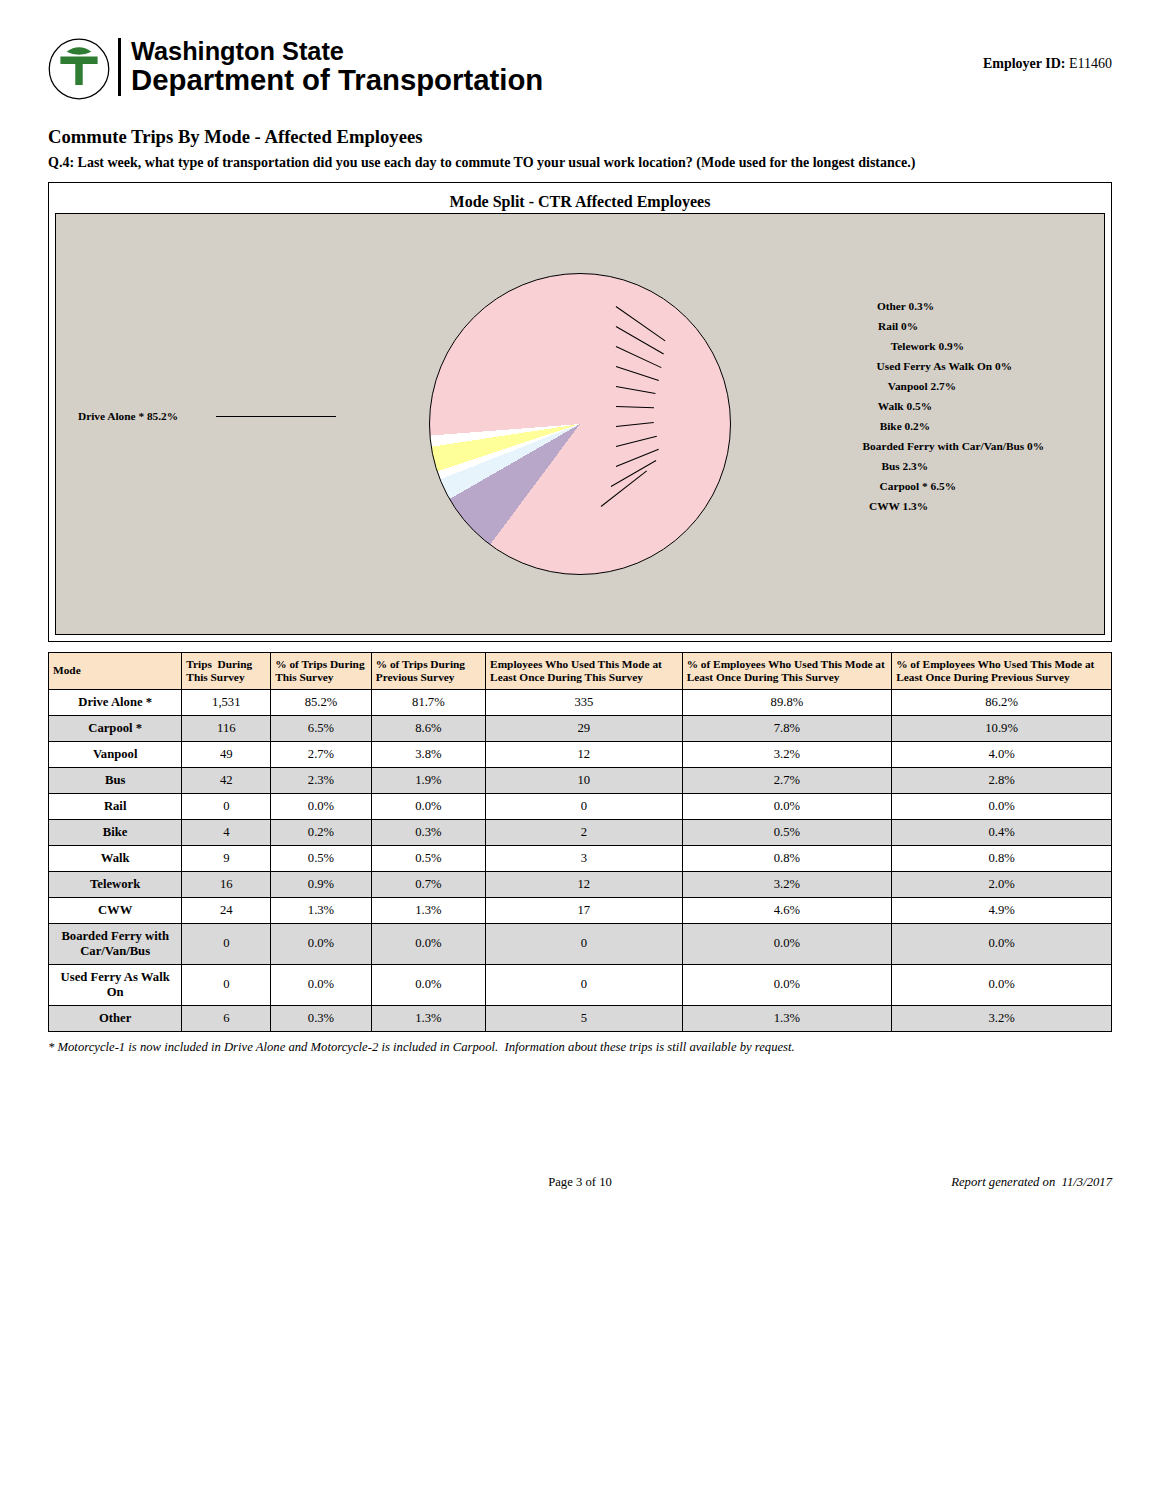Washington State
Department of Transportation
Employer ID: E11460
Commute Trips By Mode - Affected Employees
Q.4: Last week, what type of transportation did you use each day to commute TO your usual work location? (Mode used for the longest distance.)
Mode Split - CTR Affected Employees
Drive Alone * 85.2%
Other 0.3%
Rail 0%
Telework 0.9%
Used Ferry As Walk On 0%
Vanpool 2.7%
Walk 0.5%
Bike 0.2%
Boarded Ferry with Car/Van/Bus 0%
Bus 2.3%
Carpool * 6.5%
CWW 1.3%
| Mode | Trips During This Survey | % of Trips During This Survey | % of Trips During Previous Survey | Employees Who Used This Mode at Least Once During This Survey | % of Employees Who Used This Mode at Least Once During This Survey | % of Employees Who Used This Mode at Least Once During Previous Survey |
| --- | --- | --- | --- | --- | --- | --- |
| Drive Alone * | 1,531 | 85.2% | 81.7% | 335 | 89.8% | 86.2% |
| Carpool * | 116 | 6.5% | 8.6% | 29 | 7.8% | 10.9% |
| Vanpool | 49 | 2.7% | 3.8% | 12 | 3.2% | 4.0% |
| Bus | 42 | 2.3% | 1.9% | 10 | 2.7% | 2.8% |
| Rail | 0 | 0.0% | 0.0% | 0 | 0.0% | 0.0% |
| Bike | 4 | 0.2% | 0.3% | 2 | 0.5% | 0.4% |
| Walk | 9 | 0.5% | 0.5% | 3 | 0.8% | 0.8% |
| Telework | 16 | 0.9% | 0.7% | 12 | 3.2% | 2.0% |
| CWW | 24 | 1.3% | 1.3% | 17 | 4.6% | 4.9% |
| Boarded Ferry with Car/Van/Bus | 0 | 0.0% | 0.0% | 0 | 0.0% | 0.0% |
| Used Ferry As Walk On | 0 | 0.0% | 0.0% | 0 | 0.0% | 0.0% |
| Other | 6 | 0.3% | 1.3% | 5 | 1.3% | 3.2% |
* Motorcycle-1 is now included in Drive Alone and Motorcycle-2 is included in Carpool. Information about these trips is still available by request.
Page 3 of 10
Report generated on 11/3/2017